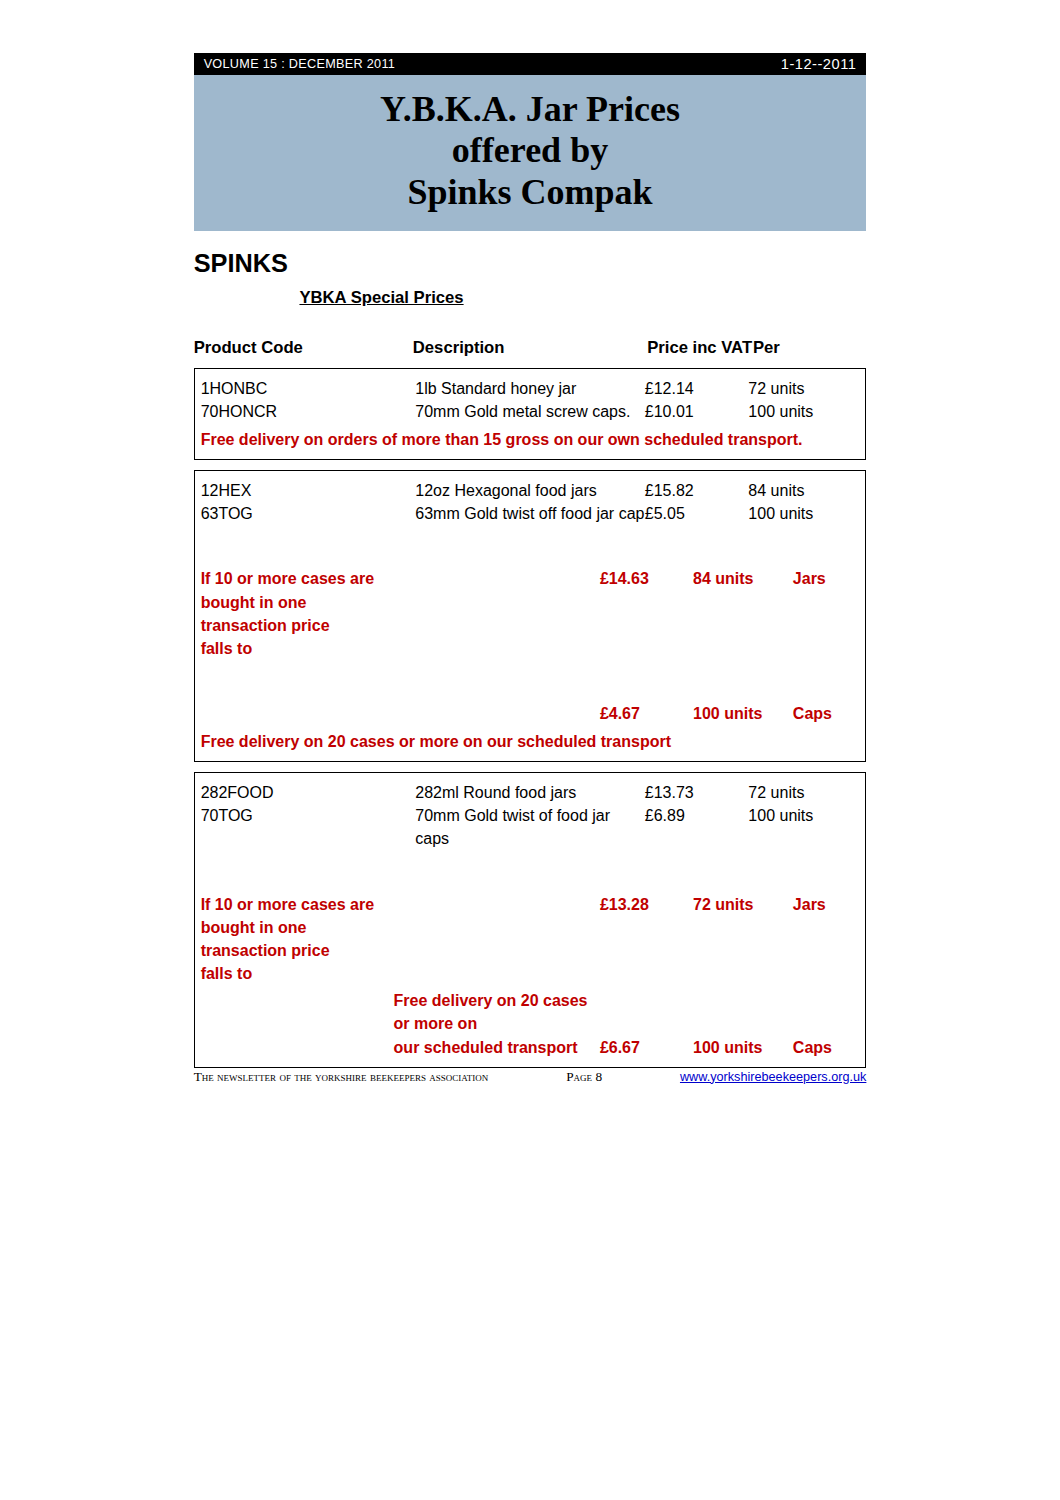Volume 15 : December 2011
1-12--2011
Y.B.K.A. Jar Prices
offered by
Spinks Compak
SPINKS
YBKA Special Prices
Product Code
Description
Price inc VAT
Per
1HONBC
1lb Standard honey jar
£12.14
72 units
70HONCR
70mm Gold metal screw caps.
£10.01
100 units
Free delivery on orders of more than 15 gross on our own scheduled transport.
12HEX
12oz Hexagonal food jars
£15.82
84 units
63TOG
63mm Gold twist off food jar cap
£5.05
100 units
If 10 or more cases are bought in one transaction price
falls to
£14.63
84 units
Jars
£4.67
100 units
Caps
Free delivery on 20 cases or more on our scheduled transport
282FOOD
282ml Round food jars
£13.73
72 units
70TOG
70mm Gold twist of food jar caps
£6.89
100 units
If 10 or more cases are bought in one transaction price
falls to
£13.28
72 units
Jars
Free delivery on 20 cases or more on
our scheduled transport
£6.67
100 units
Caps
The newsletter of the yorkshire beekeepers association
Page 8
www.yorkshirebeekeepers.org.uk